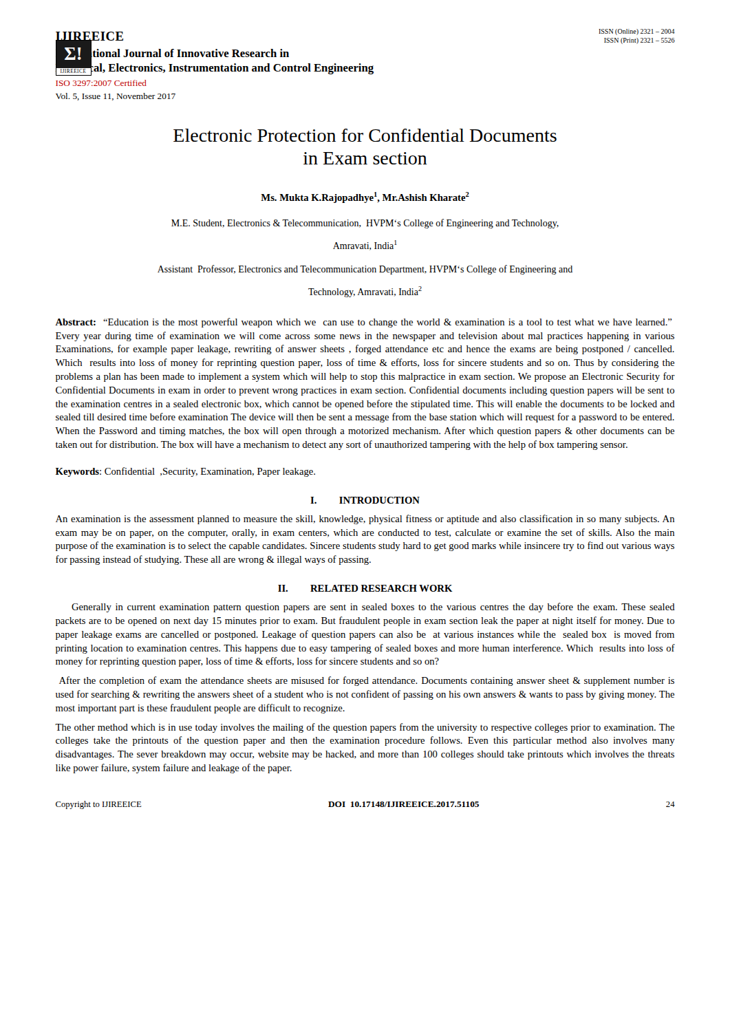ISSN (Online) 2321 – 2004
ISSN (Print) 2321 – 5526
Σ!
IJIREEICE
IJIREEICE
International Journal of Innovative Research in
Electrical, Electronics, Instrumentation and Control Engineering
ISO 3297:2007 Certified
Vol. 5, Issue 11, November 2017
Electronic Protection for Confidential Documents
in Exam section
Ms. Mukta K.Rajopadhye1, Mr.Ashish Kharate2
M.E. Student, Electronics & Telecommunication, HVPM‘s College of Engineering and Technology,
Amravati, India1
Assistant Professor, Electronics and Telecommunication Department, HVPM‘s College of Engineering and
Technology, Amravati, India2
Abstract: “Education is the most powerful weapon which we can use to change the world & examination is a tool to test what we have learned.” Every year during time of examination we will come across some news in the newspaper and television about mal practices happening in various Examinations, for example paper leakage, rewriting of answer sheets , forged attendance etc and hence the exams are being postponed / cancelled. Which results into loss of money for reprinting question paper, loss of time & efforts, loss for sincere students and so on. Thus by considering the problems a plan has been made to implement a system which will help to stop this malpractice in exam section. We propose an Electronic Security for Confidential Documents in exam in order to prevent wrong practices in exam section. Confidential documents including question papers will be sent to the examination centres in a sealed electronic box, which cannot be opened before the stipulated time. This will enable the documents to be locked and sealed till desired time before examination The device will then be sent a message from the base station which will request for a password to be entered. When the Password and timing matches, the box will open through a motorized mechanism. After which question papers & other documents can be taken out for distribution. The box will have a mechanism to detect any sort of unauthorized tampering with the help of box tampering sensor.
Keywords: Confidential ,Security, Examination, Paper leakage.
I. INTRODUCTION
An examination is the assessment planned to measure the skill, knowledge, physical fitness or aptitude and also classification in so many subjects. An exam may be on paper, on the computer, orally, in exam centers, which are conducted to test, calculate or examine the set of skills. Also the main purpose of the examination is to select the capable candidates. Sincere students study hard to get good marks while insincere try to find out various ways for passing instead of studying. These all are wrong & illegal ways of passing.
II. RELATED RESEARCH WORK
Generally in current examination pattern question papers are sent in sealed boxes to the various centres the day before the exam. These sealed packets are to be opened on next day 15 minutes prior to exam. But fraudulent people in exam section leak the paper at night itself for money. Due to paper leakage exams are cancelled or postponed. Leakage of question papers can also be at various instances while the sealed box is moved from printing location to examination centres. This happens due to easy tampering of sealed boxes and more human interference. Which results into loss of money for reprinting question paper, loss of time & efforts, loss for sincere students and so on?
After the completion of exam the attendance sheets are misused for forged attendance. Documents containing answer sheet & supplement number is used for searching & rewriting the answers sheet of a student who is not confident of passing on his own answers & wants to pass by giving money. The most important part is these fraudulent people are difficult to recognize.
The other method which is in use today involves the mailing of the question papers from the university to respective colleges prior to examination. The colleges take the printouts of the question paper and then the examination procedure follows. Even this particular method also involves many disadvantages. The sever breakdown may occur, website may be hacked, and more than 100 colleges should take printouts which involves the threats like power failure, system failure and leakage of the paper.
Copyright to IJIREEICE DOI 10.17148/IJIREEICE.2017.51105 24